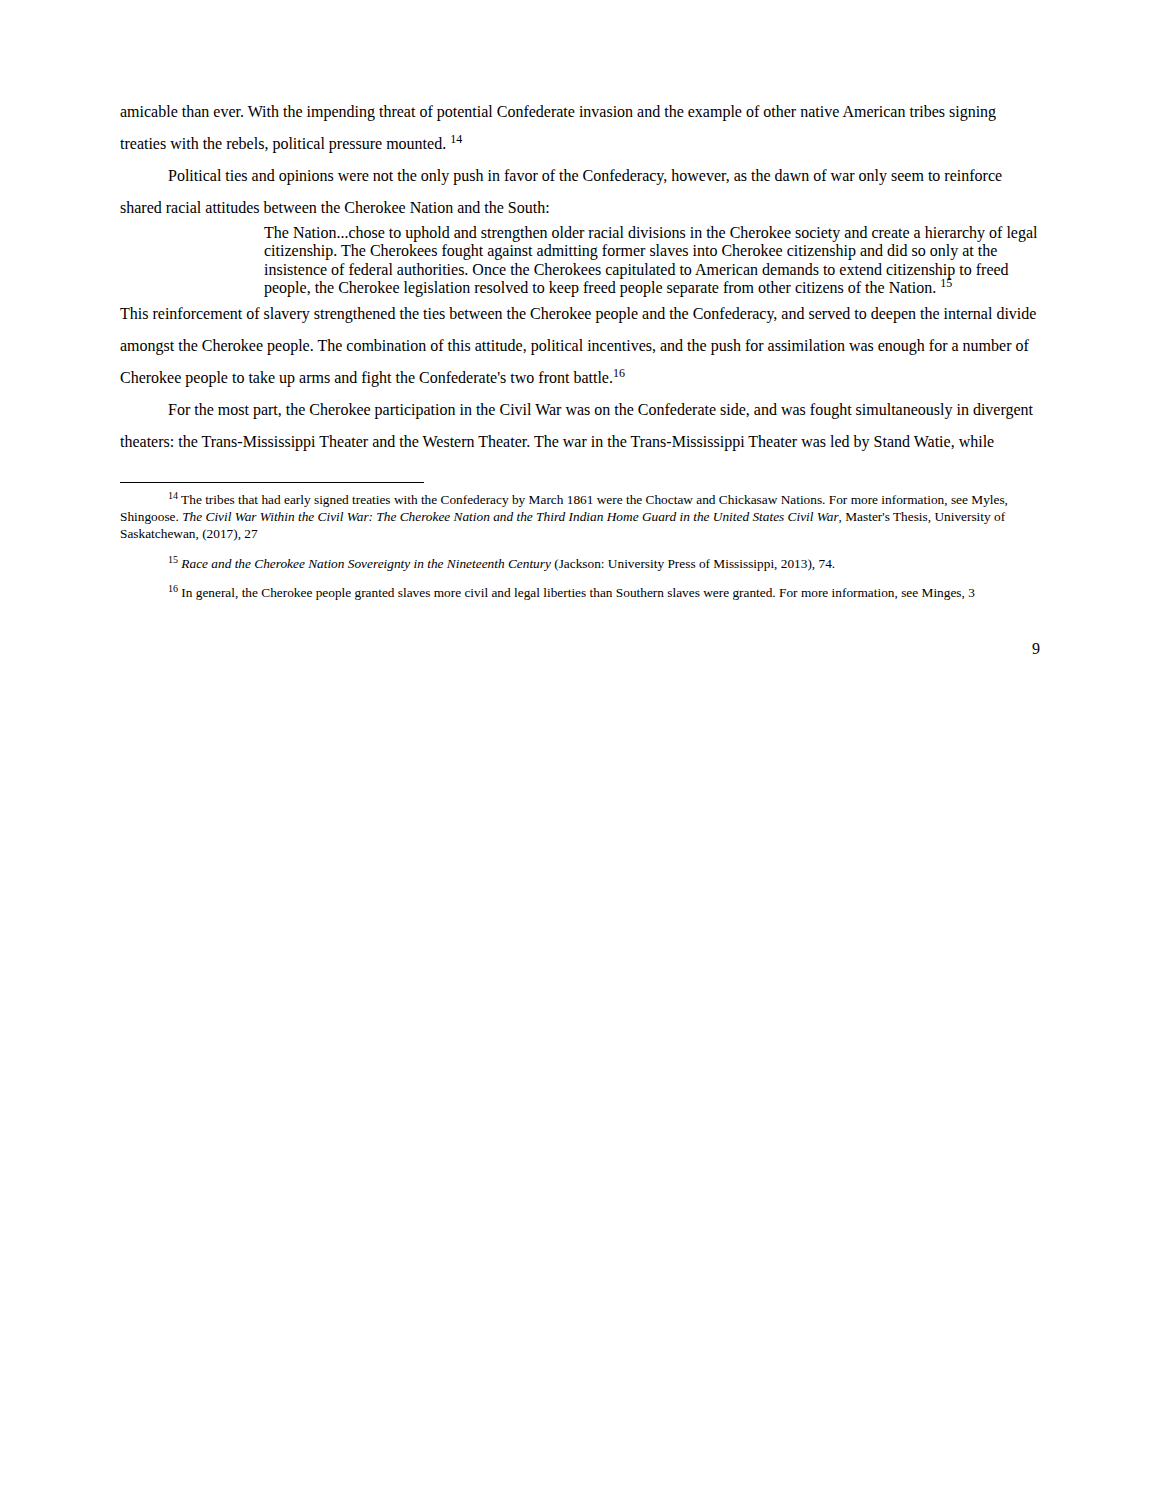amicable than ever. With the impending threat of potential Confederate invasion and the example of other native American tribes signing treaties with the rebels, political pressure mounted. 14
Political ties and opinions were not the only push in favor of the Confederacy, however, as the dawn of war only seem to reinforce shared racial attitudes between the Cherokee Nation and the South:
The Nation...chose to uphold and strengthen older racial divisions in the Cherokee society and create a hierarchy of legal citizenship. The Cherokees fought against admitting former slaves into Cherokee citizenship and did so only at the insistence of federal authorities. Once the Cherokees capitulated to American demands to extend citizenship to freed people, the Cherokee legislation resolved to keep freed people separate from other citizens of the Nation. 15
This reinforcement of slavery strengthened the ties between the Cherokee people and the Confederacy, and served to deepen the internal divide amongst the Cherokee people. The combination of this attitude, political incentives, and the push for assimilation was enough for a number of Cherokee people to take up arms and fight the Confederate's two front battle.16
For the most part, the Cherokee participation in the Civil War was on the Confederate side, and was fought simultaneously in divergent theaters: the Trans-Mississippi Theater and the Western Theater. The war in the Trans-Mississippi Theater was led by Stand Watie, while
14 The tribes that had early signed treaties with the Confederacy by March 1861 were the Choctaw and Chickasaw Nations. For more information, see Myles, Shingoose. The Civil War Within the Civil War: The Cherokee Nation and the Third Indian Home Guard in the United States Civil War, Master's Thesis, University of Saskatchewan, (2017), 27
15 Race and the Cherokee Nation Sovereignty in the Nineteenth Century (Jackson: University Press of Mississippi, 2013), 74.
16 In general, the Cherokee people granted slaves more civil and legal liberties than Southern slaves were granted. For more information, see Minges, 3
9